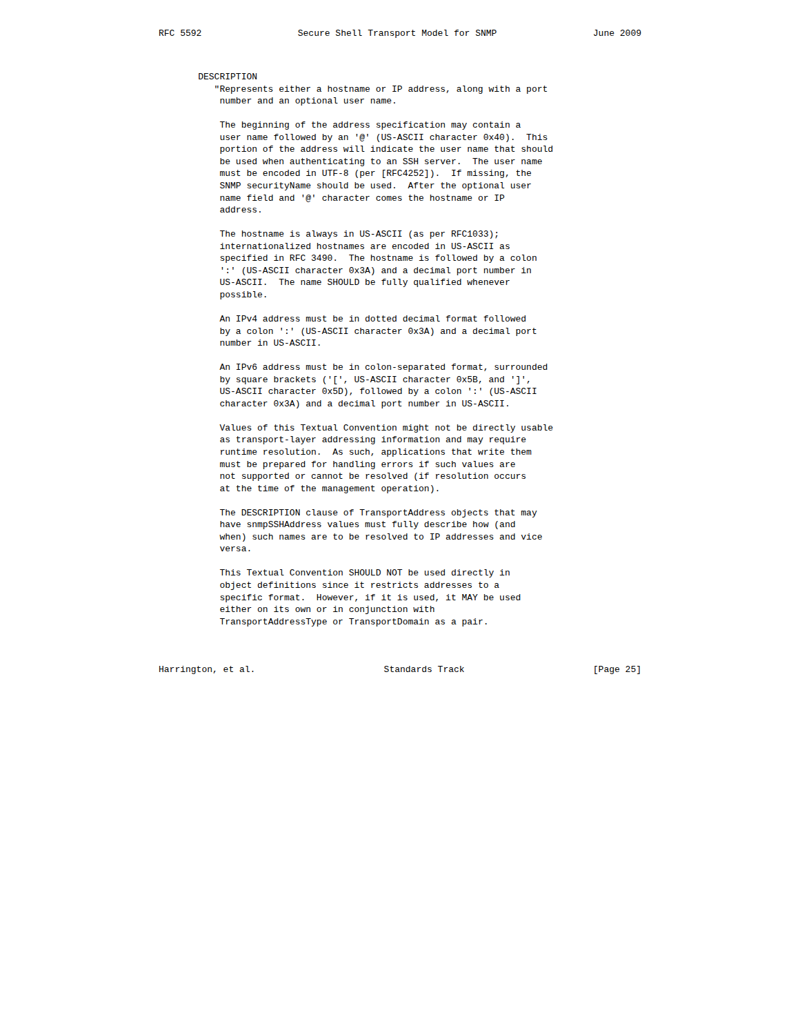RFC 5592 Secure Shell Transport Model for SNMP June 2009
    DESCRIPTION
       "Represents either a hostname or IP address, along with a port
        number and an optional user name.

        The beginning of the address specification may contain a
        user name followed by an '@' (US-ASCII character 0x40).  This
        portion of the address will indicate the user name that should
        be used when authenticating to an SSH server.  The user name
        must be encoded in UTF-8 (per [RFC4252]).  If missing, the
        SNMP securityName should be used.  After the optional user
        name field and '@' character comes the hostname or IP
        address.

        The hostname is always in US-ASCII (as per RFC1033);
        internationalized hostnames are encoded in US-ASCII as
        specified in RFC 3490.  The hostname is followed by a colon
        ':' (US-ASCII character 0x3A) and a decimal port number in
        US-ASCII.  The name SHOULD be fully qualified whenever
        possible.

        An IPv4 address must be in dotted decimal format followed
        by a colon ':' (US-ASCII character 0x3A) and a decimal port
        number in US-ASCII.

        An IPv6 address must be in colon-separated format, surrounded
        by square brackets ('[', US-ASCII character 0x5B, and ']',
        US-ASCII character 0x5D), followed by a colon ':' (US-ASCII
        character 0x3A) and a decimal port number in US-ASCII.

        Values of this Textual Convention might not be directly usable
        as transport-layer addressing information and may require
        runtime resolution.  As such, applications that write them
        must be prepared for handling errors if such values are
        not supported or cannot be resolved (if resolution occurs
        at the time of the management operation).

        The DESCRIPTION clause of TransportAddress objects that may
        have snmpSSHAddress values must fully describe how (and
        when) such names are to be resolved to IP addresses and vice
        versa.

        This Textual Convention SHOULD NOT be used directly in
        object definitions since it restricts addresses to a
        specific format.  However, if it is used, it MAY be used
        either on its own or in conjunction with
        TransportAddressType or TransportDomain as a pair.
Harrington, et al. Standards Track [Page 25]